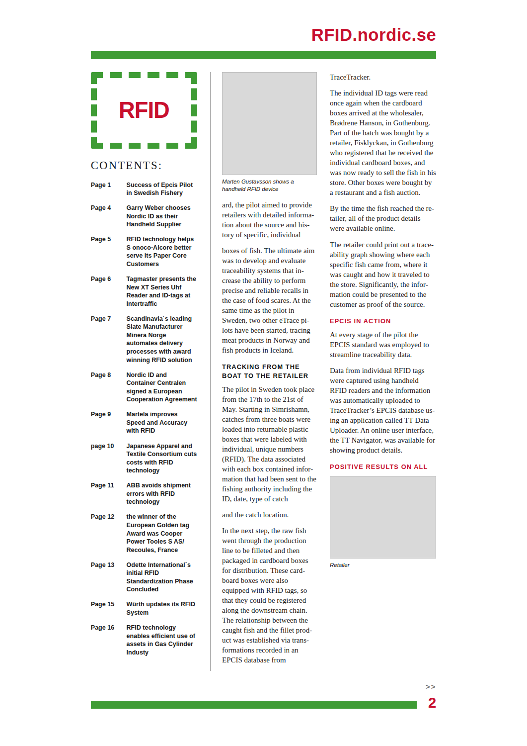RFID.nordic.se
RFID
Contents:
Page 1 Success of Epcis Pilot in Swedish Fishery
Page 4 Garry Weber chooses Nordic ID as their Handheld Supplier
Page 5 RFID technology helps S onoco-Alcore better serve its Paper Core Customers
Page 6 Tagmaster presents the New XT Series Uhf Reader and ID-tags at Intertraffic
Page 7 Scandinavia´s leading Slate Manufacturer Minera Norge automates delivery processes with award winning RFID solution
Page 8 Nordic ID and Container Centralen signed a European Cooperation Agreement
Page 9 Martela improves Speed and Accuracy with RFID
page 10 Japanese Apparel and Textile Consortium cuts costs with RFID technology
Page 11 ABB avoids shipment errors with RFID technology
Page 12 the winner of the European Golden tag Award was Cooper Power Tooles S AS/ Recoules, France
Page 13 Odette International´s initial RFID Standardization Phase Concluded
Page 15 Würth updates its RFID System
Page 16 RFID technology enables efficient use of assets in Gas Cylinder Industy
Marten Gustavsson shows a handheld RFID device
ard, the pilot aimed to provide retailers with detailed information about the source and history of specific, individual
boxes of fish. The ultimate aim was to develop and evaluate traceability systems that increase the ability to perform precise and reliable recalls in the case of food scares. At the same time as the pilot in Sweden, two other eTrace pilots have been started, tracing meat products in Norway and fish products in Iceland.
Tracking from the boat to the retailer
The pilot in Sweden took place from the 17th to the 21st of May. Starting in Simrishamn, catches from three boats were loaded into returnable plastic boxes that were labeled with individual, unique numbers (RFID). The data associated with each box contained information that had been sent to the fishing authority including the ID, date, type of catch
and the catch location.
In the next step, the raw fish went through the production line to be filleted and then packaged in cardboard boxes for distribution. These cardboard boxes were also equipped with RFID tags, so that they could be registered along the downstream chain. The relationship between the caught fish and the fillet product was established via transformations recorded in an EPCIS database from
TraceTracker.
The individual ID tags were read once again when the cardboard boxes arrived at the wholesaler, Brødrene Hanson, in Gothenburg. Part of the batch was bought by a retailer, Fisklyckan, in Gothenburg who registered that he received the individual cardboard boxes, and was now ready to sell the fish in his store. Other boxes were bought by a restaurant and a fish auction.
By the time the fish reached the retailer, all of the product details were available online.
The retailer could print out a traceability graph showing where each specific fish came from, where it was caught and how it traveled to the store. Significantly, the information could be presented to the customer as proof of the source.
Epcis in action
At every stage of the pilot the EPCIS standard was employed to streamline traceability data.
Data from individual RFID tags were captured using handheld RFID readers and the information was automatically uploaded to TraceTracker’s EPCIS database using an application called TT Data Uploader. An online user interface, the TT Navigator, was available for showing product details.
Positive results on all
Retailer
>>
2